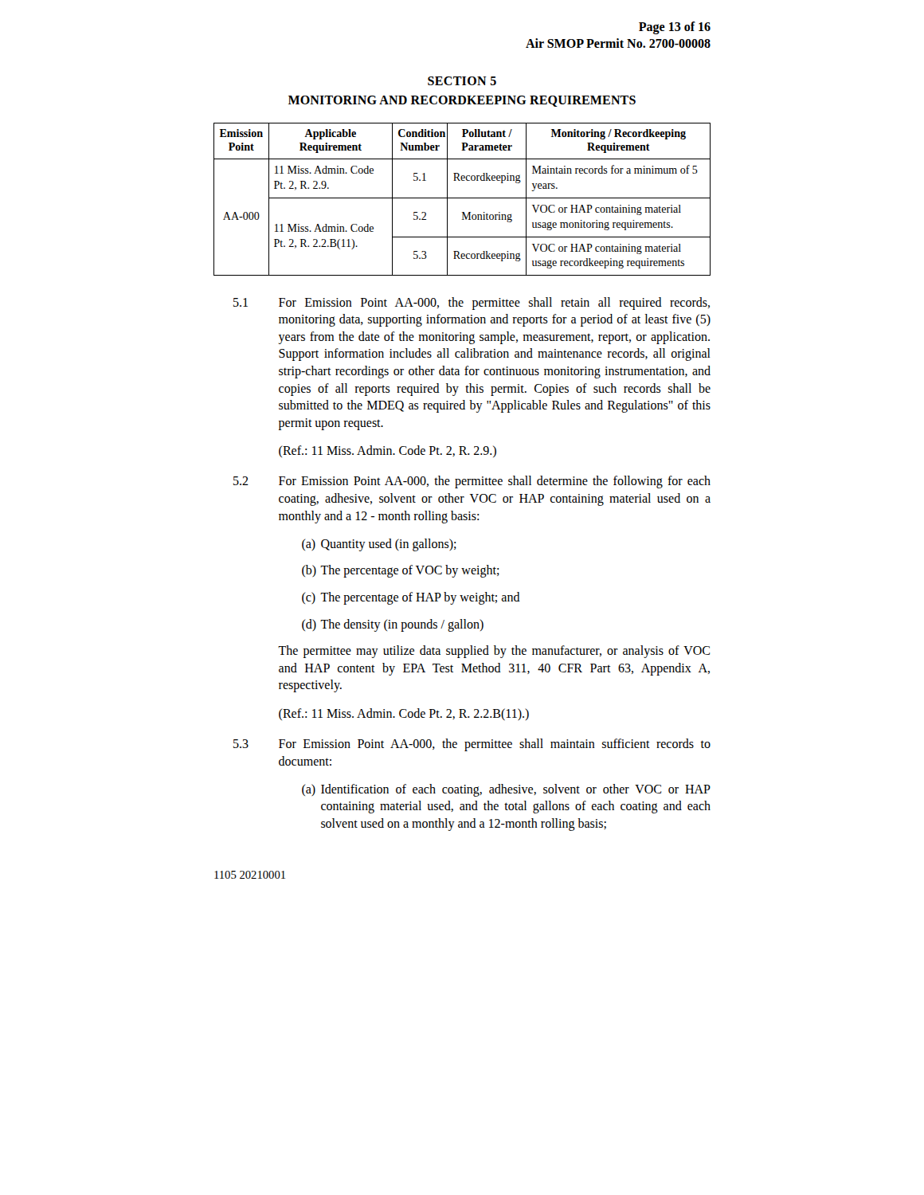Page 13 of 16
Air SMOP Permit No. 2700-00008
SECTION 5
MONITORING AND RECORDKEEPING REQUIREMENTS
| Emission Point | Applicable Requirement | Condition Number | Pollutant / Parameter | Monitoring / Recordkeeping Requirement |
| --- | --- | --- | --- | --- |
| AA-000 | 11 Miss. Admin. Code Pt. 2, R. 2.9. | 5.1 | Recordkeeping | Maintain records for a minimum of 5 years. |
| 11 Miss. Admin. Code Pt. 2, R. 2.2.B(11). | 5.2 | Monitoring | VOC or HAP containing material usage monitoring requirements. |
| 5.3 | Recordkeeping | VOC or HAP containing material usage recordkeeping requirements |
5.1
For Emission Point AA-000, the permittee shall retain all required records, monitoring data, supporting information and reports for a period of at least five (5) years from the date of the monitoring sample, measurement, report, or application. Support information includes all calibration and maintenance records, all original strip-chart recordings or other data for continuous monitoring instrumentation, and copies of all reports required by this permit. Copies of such records shall be submitted to the MDEQ as required by "Applicable Rules and Regulations" of this permit upon request.
(Ref.: 11 Miss. Admin. Code Pt. 2, R. 2.9.)
5.2
For Emission Point AA-000, the permittee shall determine the following for each coating, adhesive, solvent or other VOC or HAP containing material used on a monthly and a 12 - month rolling basis:
(a) Quantity used (in gallons);
(b) The percentage of VOC by weight;
(c) The percentage of HAP by weight; and
(d) The density (in pounds / gallon)
The permittee may utilize data supplied by the manufacturer, or analysis of VOC and HAP content by EPA Test Method 311, 40 CFR Part 63, Appendix A, respectively.
(Ref.: 11 Miss. Admin. Code Pt. 2, R. 2.2.B(11).)
5.3
For Emission Point AA-000, the permittee shall maintain sufficient records to document:
(a) Identification of each coating, adhesive, solvent or other VOC or HAP containing material used, and the total gallons of each coating and each solvent used on a monthly and a 12-month rolling basis;
1105 20210001